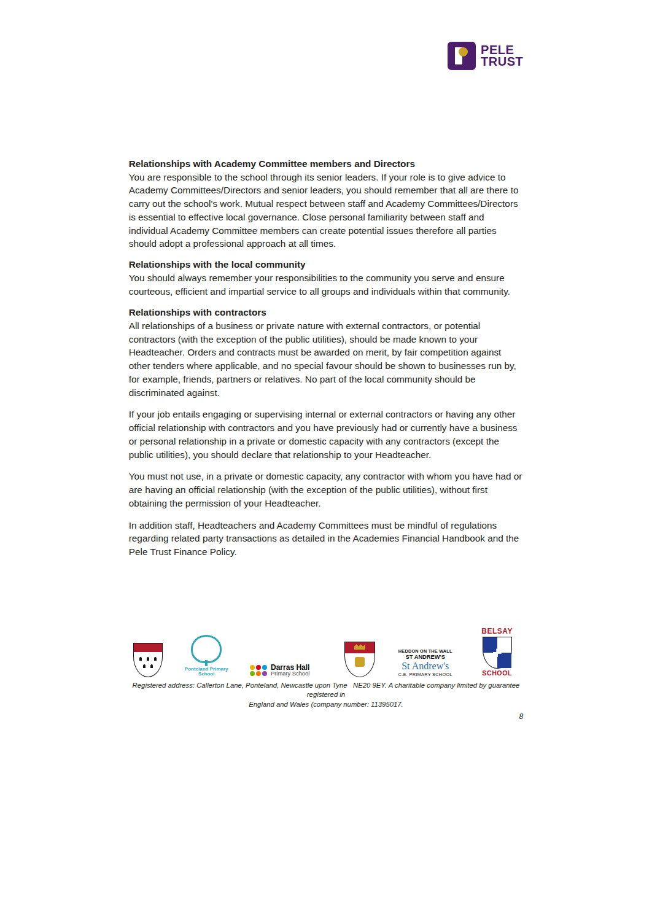PELE TRUST
Relationships with Academy Committee members and Directors
You are responsible to the school through its senior leaders. If your role is to give advice to Academy Committees/Directors and senior leaders, you should remember that all are there to carry out the school's work. Mutual respect between staff and Academy Committees/Directors is essential to effective local governance. Close personal familiarity between staff and individual Academy Committee members can create potential issues therefore all parties should adopt a professional approach at all times.
Relationships with the local community
You should always remember your responsibilities to the community you serve and ensure courteous, efficient and impartial service to all groups and individuals within that community.
Relationships with contractors
All relationships of a business or private nature with external contractors, or potential contractors (with the exception of the public utilities), should be made known to your Headteacher. Orders and contracts must be awarded on merit, by fair competition against other tenders where applicable, and no special favour should be shown to businesses run by, for example, friends, partners or relatives. No part of the local community should be discriminated against.
If your job entails engaging or supervising internal or external contractors or having any other official relationship with contractors and you have previously had or currently have a business or personal relationship in a private or domestic capacity with any contractors (except the public utilities), you should declare that relationship to your Headteacher.
You must not use, in a private or domestic capacity, any contractor with whom you have had or are having an official relationship (with the exception of the public utilities), without first obtaining the permission of your Headteacher.
In addition staff, Headteachers and Academy Committees must be mindful of regulations regarding related party transactions as detailed in the Academies Financial Handbook and the Pele Trust Finance Policy.
Ponteland Primary School
Darras Hall Primary School
HEDDON ON THE WALL
ST ANDREW'S
St Andrew's
C.E. PRIMARY SCHOOL
BELSAY
SCHOOL
Registered address: Callerton Lane, Ponteland, Newcastle upon Tyne NE20 9EY. A charitable company limited by guarantee registered in England and Wales (company number: 11395017.
8